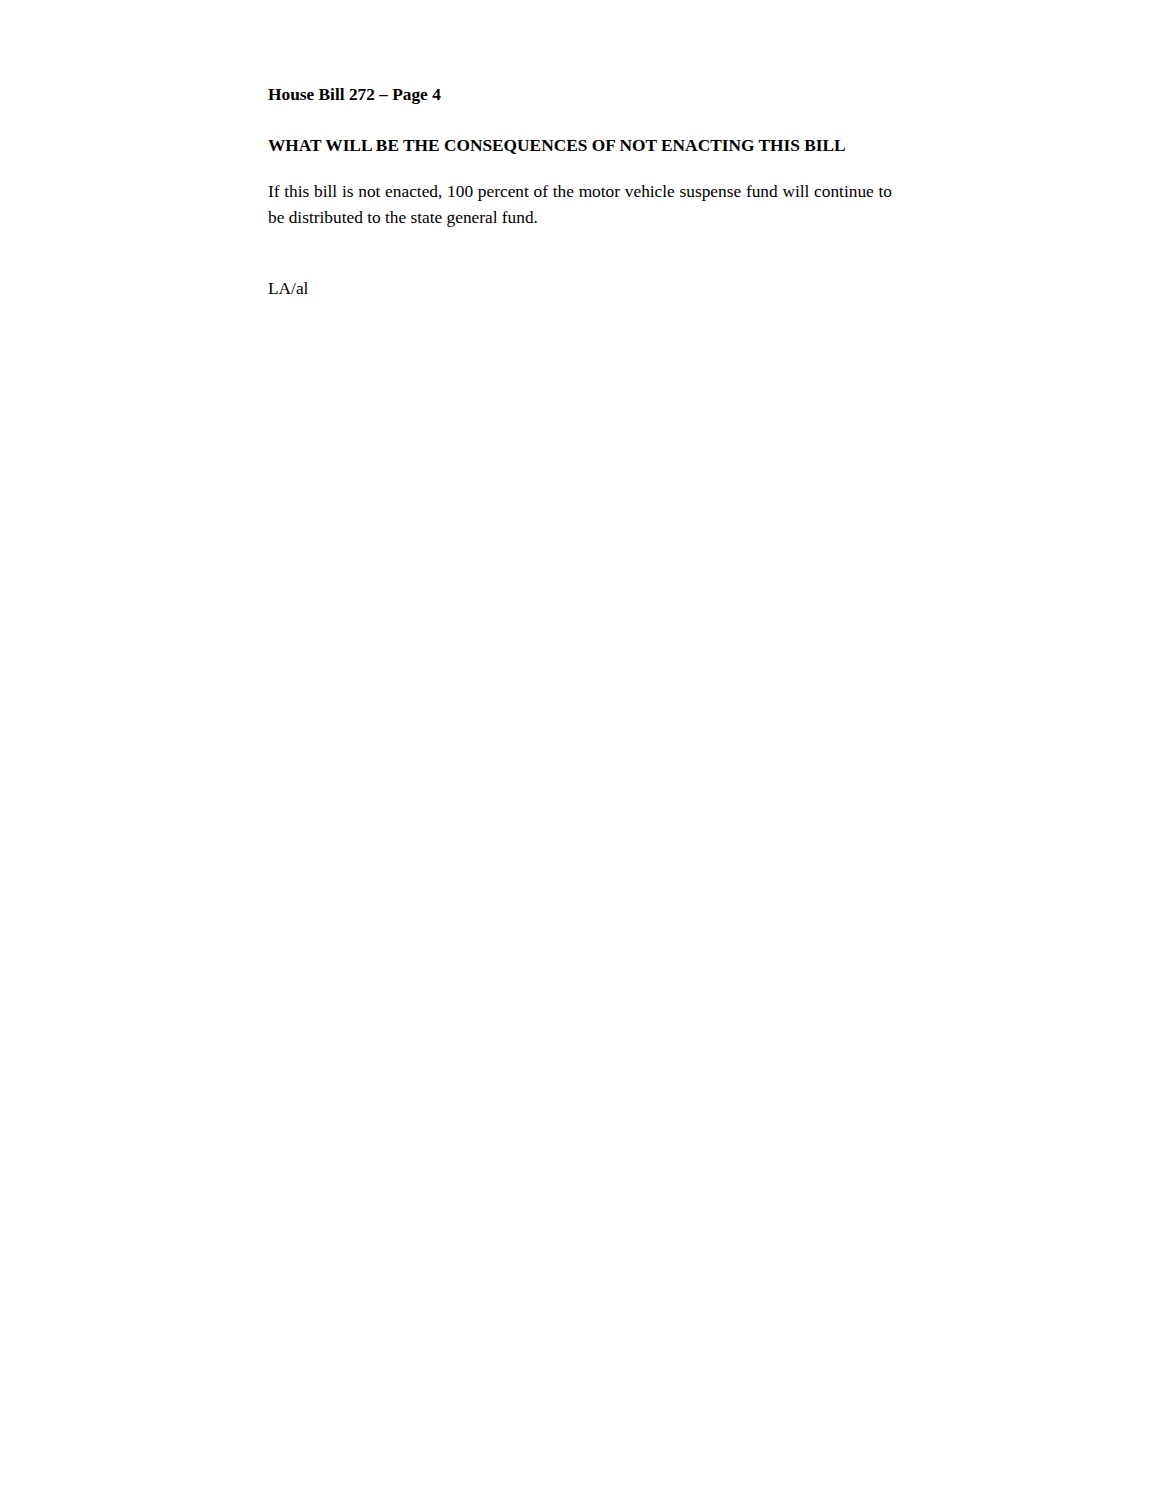House Bill 272 – Page 4
WHAT WILL BE THE CONSEQUENCES OF NOT ENACTING THIS BILL
If this bill is not enacted, 100 percent of the motor vehicle suspense fund will continue to be distributed to the state general fund.
LA/al